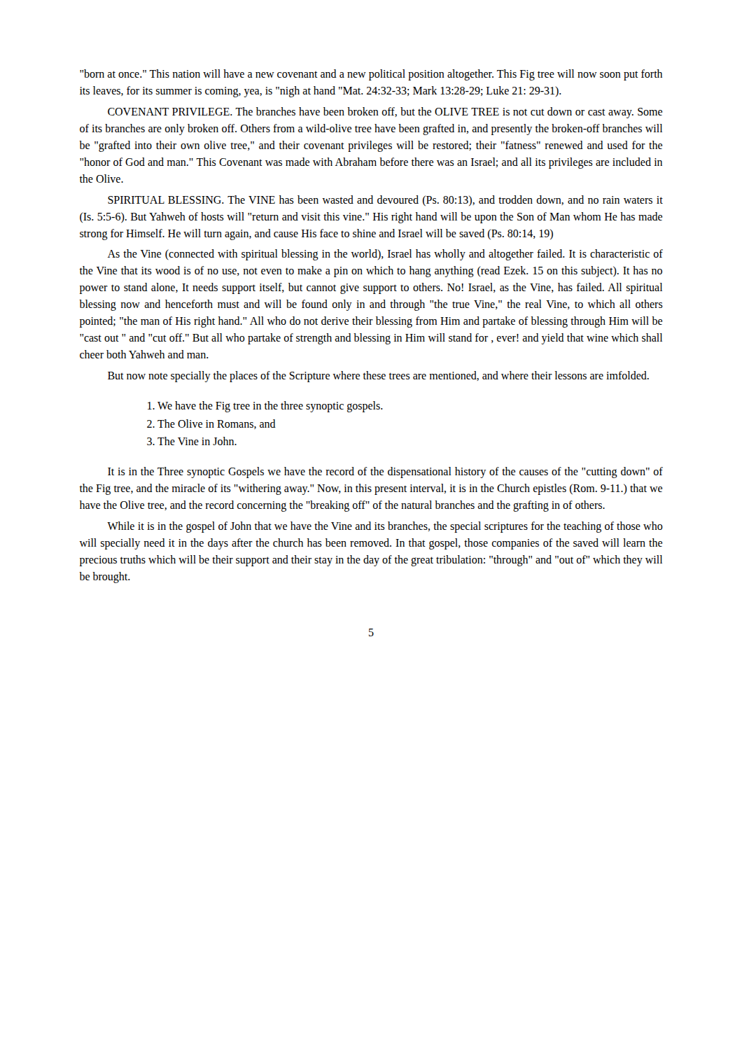"born at once." This nation will have a new covenant and a new political position altogether. This Fig tree will now soon put forth its leaves, for its summer is coming, yea, is "nigh at hand "Mat. 24:32-33; Mark 13:28-29; Luke 21: 29-31).
COVENANT PRIVILEGE. The branches have been broken off, but the OLIVE TREE is not cut down or cast away. Some of its branches are only broken off. Others from a wild-olive tree have been grafted in, and presently the broken-off branches will be "grafted into their own olive tree," and their covenant privileges will be restored; their "fatness" renewed and used for the "honor of God and man." This Covenant was made with Abraham before there was an Israel; and all its privileges are included in the Olive.
SPIRITUAL BLESSING. The VINE has been wasted and devoured (Ps. 80:13), and trodden down, and no rain waters it (Is. 5:5-6). But Yahweh of hosts will "return and visit this vine." His right hand will be upon the Son of Man whom He has made strong for Himself. He will turn again, and cause His face to shine and Israel will be saved (Ps. 80:14, 19)
As the Vine (connected with spiritual blessing in the world), Israel has wholly and altogether failed. It is characteristic of the Vine that its wood is of no use, not even to make a pin on which to hang anything (read Ezek. 15 on this subject). It has no power to stand alone, It needs support itself, but cannot give support to others. No! Israel, as the Vine, has failed. All spiritual blessing now and henceforth must and will be found only in and through "the true Vine," the real Vine, to which all others pointed; "the man of His right hand." All who do not derive their blessing from Him and partake of blessing through Him will be "cast out " and "cut off." But all who partake of strength and blessing in Him will stand for , ever! and yield that wine which shall cheer both Yahweh and man.
But now note specially the places of the Scripture where these trees are mentioned, and where their lessons are imfolded.
1. We have the Fig tree in the three synoptic gospels.
2. The Olive in Romans, and
3. The Vine in John.
It is in the Three synoptic Gospels we have the record of the dispensational history of the causes of the "cutting down" of the Fig tree, and the miracle of its "withering away." Now, in this present interval, it is in the Church epistles (Rom. 9-11.) that we have the Olive tree, and the record concerning the "breaking off" of the natural branches and the grafting in of others.
While it is in the gospel of John that we have the Vine and its branches, the special scriptures for the teaching of those who will specially need it in the days after the church has been removed. In that gospel, those companies of the saved will learn the precious truths which will be their support and their stay in the day of the great tribulation: "through" and "out of" which they will be brought.
5